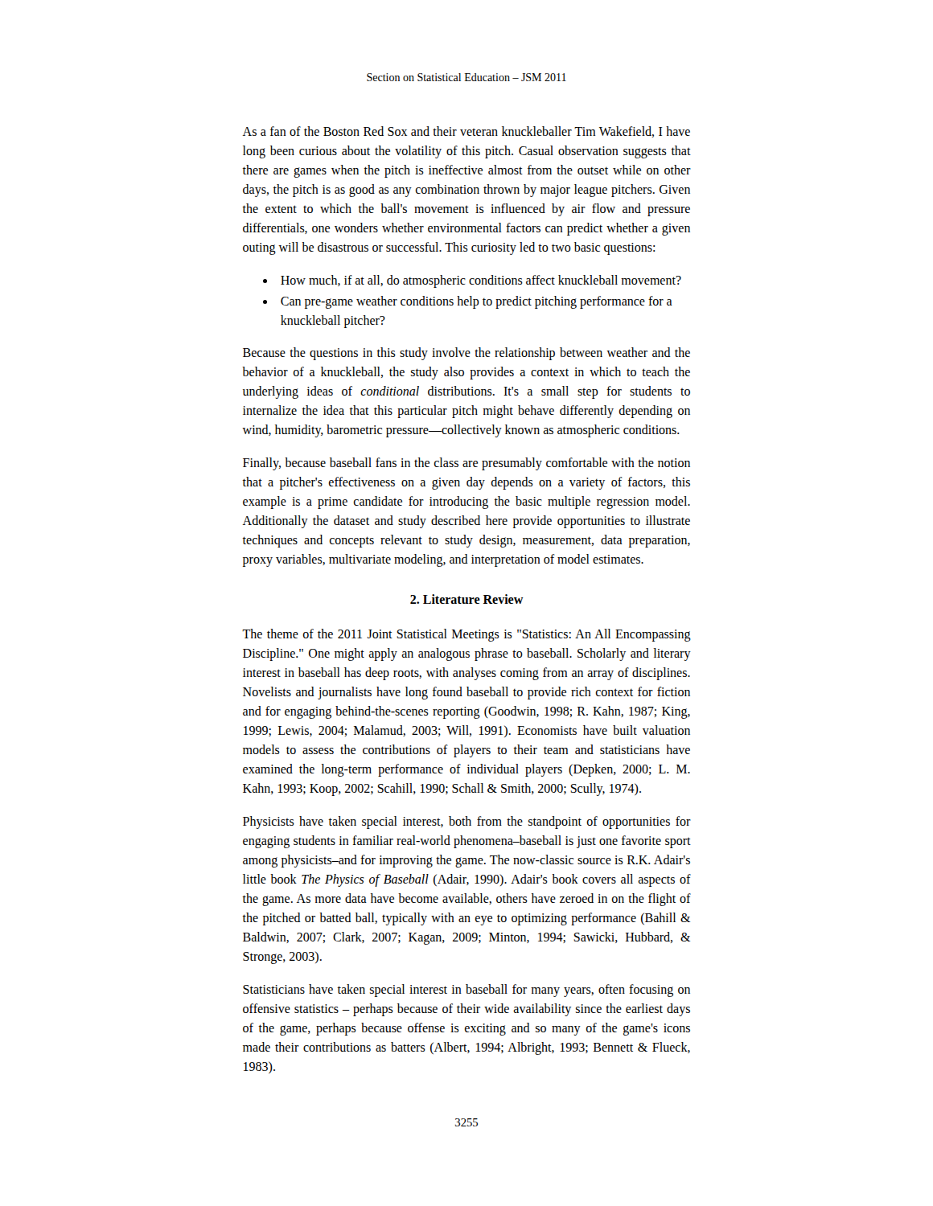Section on Statistical Education – JSM 2011
As a fan of the Boston Red Sox and their veteran knuckleballer Tim Wakefield, I have long been curious about the volatility of this pitch. Casual observation suggests that there are games when the pitch is ineffective almost from the outset while on other days, the pitch is as good as any combination thrown by major league pitchers. Given the extent to which the ball's movement is influenced by air flow and pressure differentials, one wonders whether environmental factors can predict whether a given outing will be disastrous or successful. This curiosity led to two basic questions:
How much, if at all, do atmospheric conditions affect knuckleball movement?
Can pre-game weather conditions help to predict pitching performance for a knuckleball pitcher?
Because the questions in this study involve the relationship between weather and the behavior of a knuckleball, the study also provides a context in which to teach the underlying ideas of conditional distributions. It's a small step for students to internalize the idea that this particular pitch might behave differently depending on wind, humidity, barometric pressure—collectively known as atmospheric conditions.
Finally, because baseball fans in the class are presumably comfortable with the notion that a pitcher's effectiveness on a given day depends on a variety of factors, this example is a prime candidate for introducing the basic multiple regression model. Additionally the dataset and study described here provide opportunities to illustrate techniques and concepts relevant to study design, measurement, data preparation, proxy variables, multivariate modeling, and interpretation of model estimates.
2. Literature Review
The theme of the 2011 Joint Statistical Meetings is "Statistics: An All Encompassing Discipline." One might apply an analogous phrase to baseball. Scholarly and literary interest in baseball has deep roots, with analyses coming from an array of disciplines. Novelists and journalists have long found baseball to provide rich context for fiction and for engaging behind-the-scenes reporting (Goodwin, 1998; R. Kahn, 1987; King, 1999; Lewis, 2004; Malamud, 2003; Will, 1991). Economists have built valuation models to assess the contributions of players to their team and statisticians have examined the long-term performance of individual players (Depken, 2000; L. M. Kahn, 1993; Koop, 2002; Scahill, 1990; Schall & Smith, 2000; Scully, 1974).
Physicists have taken special interest, both from the standpoint of opportunities for engaging students in familiar real-world phenomena–baseball is just one favorite sport among physicists–and for improving the game. The now-classic source is R.K. Adair's little book The Physics of Baseball (Adair, 1990). Adair's book covers all aspects of the game. As more data have become available, others have zeroed in on the flight of the pitched or batted ball, typically with an eye to optimizing performance (Bahill & Baldwin, 2007; Clark, 2007; Kagan, 2009; Minton, 1994; Sawicki, Hubbard, & Stronge, 2003).
Statisticians have taken special interest in baseball for many years, often focusing on offensive statistics – perhaps because of their wide availability since the earliest days of the game, perhaps because offense is exciting and so many of the game's icons made their contributions as batters (Albert, 1994; Albright, 1993; Bennett & Flueck, 1983).
3255